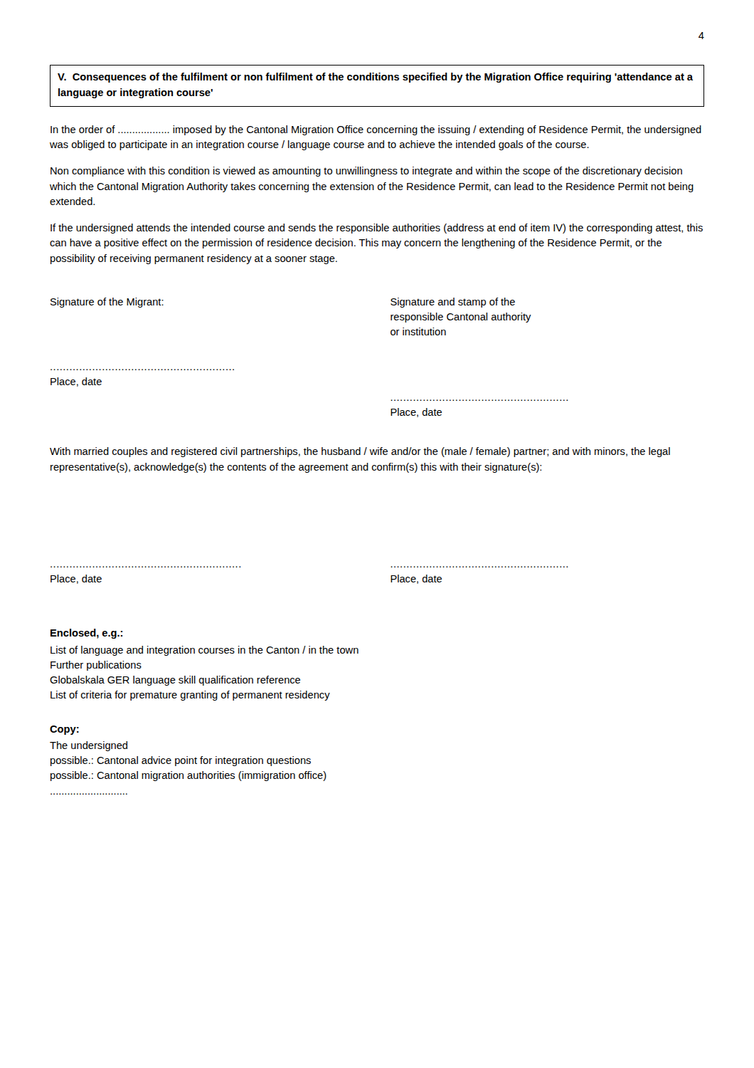4
V. Consequences of the fulfilment or non fulfilment of the conditions specified by the Migration Office requiring 'attendance at a language or integration course'
In the order of .................. imposed by the Cantonal Migration Office concerning the issuing / extending of Residence Permit, the undersigned was obliged to participate in an integration course / language course and to achieve the intended goals of the course.
Non compliance with this condition is viewed as amounting to unwillingness to integrate and within the scope of the discretionary decision which the Cantonal Migration Authority takes concerning the extension of the Residence Permit, can lead to the Residence Permit not being extended.
If the undersigned attends the intended course and sends the responsible authorities (address at end of item IV) the corresponding attest, this can have a positive effect on the permission of residence decision. This may concern the lengthening of the Residence Permit, or the possibility of receiving permanent residency at a sooner stage.
Signature of the Migrant:
.........................................................
Place, date
Signature and stamp of the
responsible Cantonal authority
or institution
.......................................................
Place, date
With married couples and registered civil partnerships, the husband / wife and/or the (male / female) partner; and with minors, the legal representative(s), acknowledge(s) the contents of the agreement and confirm(s) this with their signature(s):
...........................................................
Place, date
.......................................................
Place, date
Enclosed, e.g.:
List of language and integration courses in the Canton / in the town
Further publications
Globalskala GER language skill qualification reference
List of criteria for premature granting of permanent residency
Copy:
The undersigned
possible.: Cantonal advice point for integration questions
possible.: Cantonal migration authorities (immigration office)
...........................